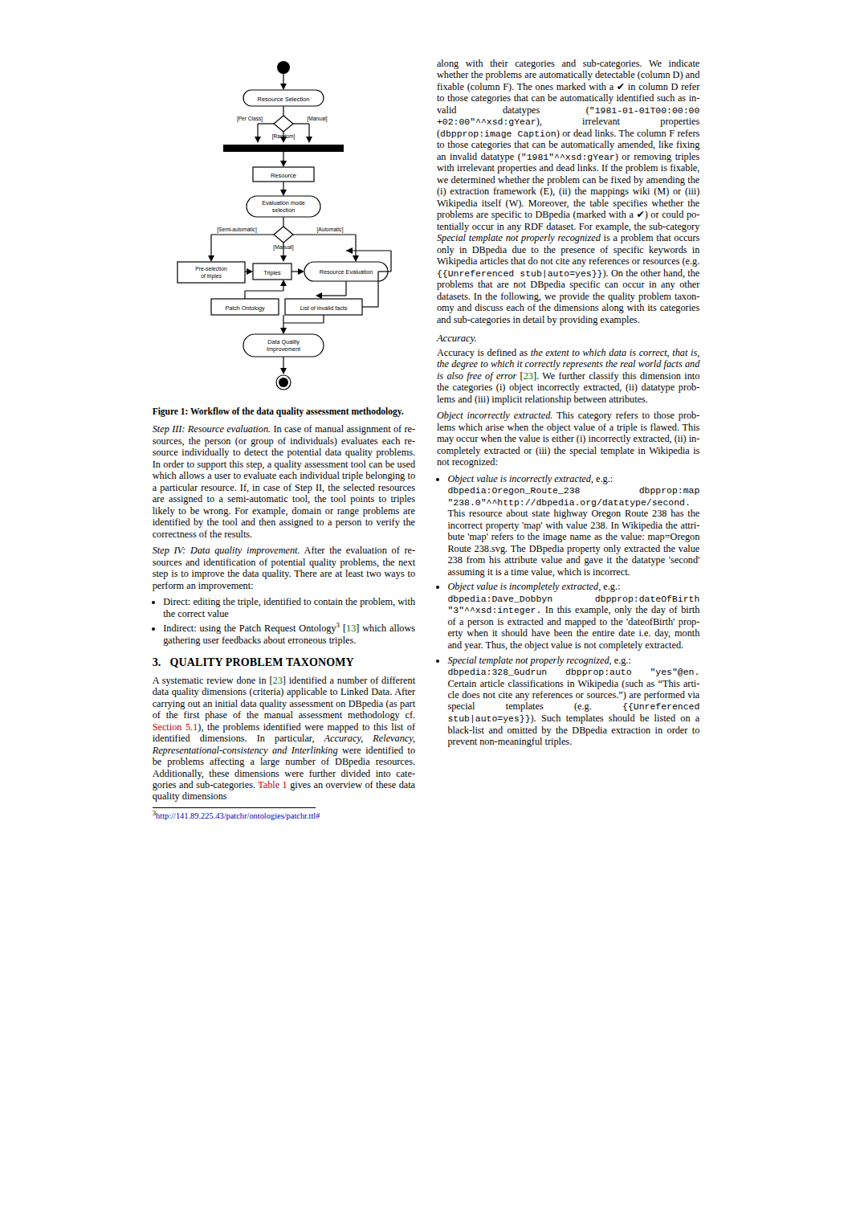Resource Selection [Per Class] [Manual] [Random] Resource Evaluation mode selection [Semi-automatic] [Automatic] [Manual] Pre-selection of triples Triples Resource Evaluation Patch Ontology List of invalid facts Data Quality Improvement
Figure 1: Workflow of the data quality assessment methodology.
Step III: Resource evaluation. In case of manual assignment of resources, the person (or group of individuals) evaluates each resource individually to detect the potential data quality problems. In order to support this step, a quality assessment tool can be used which allows a user to evaluate each individual triple belonging to a particular resource. If, in case of Step II, the selected resources are assigned to a semi-automatic tool, the tool points to triples likely to be wrong. For example, domain or range problems are identified by the tool and then assigned to a person to verify the correctness of the results.
Step IV: Data quality improvement. After the evaluation of resources and identification of potential quality problems, the next step is to improve the data quality. There are at least two ways to perform an improvement:
Direct: editing the triple, identified to contain the problem, with the correct value
Indirect: using the Patch Request Ontology3 [13] which allows gathering user feedbacks about erroneous triples.
3. Quality Problem Taxonomy
A systematic review done in [23] identified a number of different data quality dimensions (criteria) applicable to Linked Data. After carrying out an initial data quality assessment on DBpedia (as part of the first phase of the manual assessment methodology cf. Section 5.1), the problems identified were mapped to this list of identified dimensions. In particular, Accuracy, Relevancy, Representational-consistency and Interlinking were identified to be problems affecting a large number of DBpedia resources. Additionally, these dimensions were further divided into categories and sub-categories. Table 1 gives an overview of these data quality dimensions
3http://141.89.225.43/patchr/ontologies/patchr.ttl#
along with their categories and sub-categories. We indicate whether the problems are automatically detectable (column D) and fixable (column F). The ones marked with a ✔ in column D refer to those categories that can be automatically identified such as invalid datatypes ("1981-01-01T00:00:00 +02:00"^^xsd:gYear), irrelevant properties (dbpprop:image Caption) or dead links. The column F refers to those categories that can be automatically amended, like fixing an invalid datatype ("1981"^^xsd:gYear) or removing triples with irrelevant properties and dead links. If the problem is fixable, we determined whether the problem can be fixed by amending the (i) extraction framework (E), (ii) the mappings wiki (M) or (iii) Wikipedia itself (W). Moreover, the table specifies whether the problems are specific to DBpedia (marked with a ✔) or could potentially occur in any RDF dataset. For example, the sub-category Special template not properly recognized is a problem that occurs only in DBpedia due to the presence of specific keywords in Wikipedia articles that do not cite any references or resources (e.g. {{Unreferenced stub|auto=yes}}). On the other hand, the problems that are not DBpedia specific can occur in any other datasets. In the following, we provide the quality problem taxonomy and discuss each of the dimensions along with its categories and sub-categories in detail by providing examples.
Accuracy.
Accuracy is defined as the extent to which data is correct, that is, the degree to which it correctly represents the real world facts and is also free of error [23]. We further classify this dimension into the categories (i) object incorrectly extracted, (ii) datatype problems and (iii) implicit relationship between attributes.
Object incorrectly extracted. This category refers to those problems which arise when the object value of a triple is flawed. This may occur when the value is either (i) incorrectly extracted, (ii) incompletely extracted or (iii) the special template in Wikipedia is not recognized:
Object value is incorrectly extracted, e.g.:
dbpedia:Oregon_Route_238 dbpprop:map "238.0"^^http://dbpedia.org/datatype/second.
This resource about state highway Oregon Route 238 has the incorrect property 'map' with value 238. In Wikipedia the attribute 'map' refers to the image name as the value: map=Oregon Route 238.svg. The DBpedia property only extracted the value 238 from his attribute value and gave it the datatype 'second' assuming it is a time value, which is incorrect.
Object value is incompletely extracted, e.g.:
dbpedia:Dave_Dobbyn dbpprop:dateOfBirth "3"^^xsd:integer. In this example, only the day of birth of a person is extracted and mapped to the 'dateofBirth' property when it should have been the entire date i.e. day, month and year. Thus, the object value is not completely extracted.
Special template not properly recognized, e.g.:
dbpedia:328_Gudrun dbpprop:auto "yes"@en. Certain article classifications in Wikipedia (such as “This article does not cite any references or sources.”) are performed via special templates (e.g. {{Unreferenced stub|auto=yes}}). Such templates should be listed on a black-list and omitted by the DBpedia extraction in order to prevent non-meaningful triples.